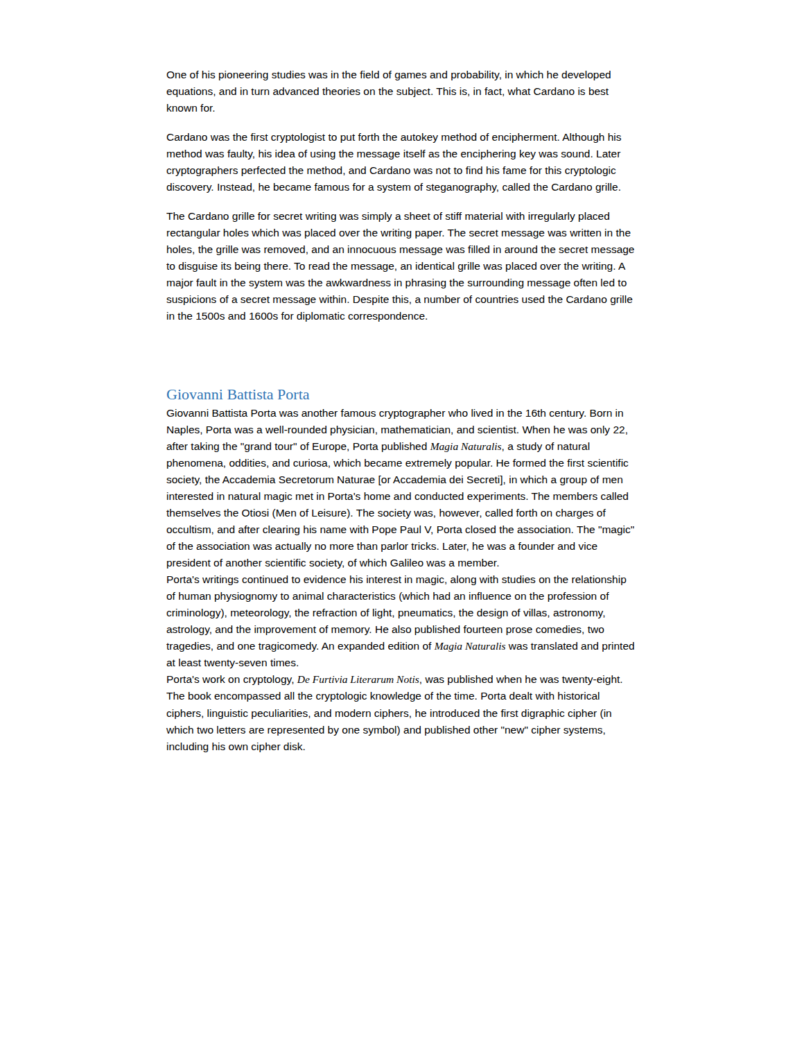One of his pioneering studies was in the field of games and probability, in which he developed equations, and in turn advanced theories on the subject. This is, in fact, what Cardano is best known for.
Cardano was the first cryptologist to put forth the autokey method of encipherment. Although his method was faulty, his idea of using the message itself as the enciphering key was sound. Later cryptographers perfected the method, and Cardano was not to find his fame for this cryptologic discovery. Instead, he became famous for a system of steganography, called the Cardano grille.
The Cardano grille for secret writing was simply a sheet of stiff material with irregularly placed rectangular holes which was placed over the writing paper. The secret message was written in the holes, the grille was removed, and an innocuous message was filled in around the secret message to disguise its being there. To read the message, an identical grille was placed over the writing. A major fault in the system was the awkwardness in phrasing the surrounding message often led to suspicions of a secret message within. Despite this, a number of countries used the Cardano grille in the 1500s and 1600s for diplomatic correspondence.
Giovanni Battista Porta
Giovanni Battista Porta was another famous cryptographer who lived in the 16th century. Born in Naples, Porta was a well-rounded physician, mathematician, and scientist. When he was only 22, after taking the "grand tour" of Europe, Porta published Magia Naturalis, a study of natural phenomena, oddities, and curiosa, which became extremely popular. He formed the first scientific society, the Accademia Secretorum Naturae [or Accademia dei Secreti], in which a group of men interested in natural magic met in Porta's home and conducted experiments. The members called themselves the Otiosi (Men of Leisure). The society was, however, called forth on charges of occultism, and after clearing his name with Pope Paul V, Porta closed the association. The "magic" of the association was actually no more than parlor tricks. Later, he was a founder and vice president of another scientific society, of which Galileo was a member.
Porta's writings continued to evidence his interest in magic, along with studies on the relationship of human physiognomy to animal characteristics (which had an influence on the profession of criminology), meteorology, the refraction of light, pneumatics, the design of villas, astronomy, astrology, and the improvement of memory. He also published fourteen prose comedies, two tragedies, and one tragicomedy. An expanded edition of Magia Naturalis was translated and printed at least twenty-seven times.
Porta's work on cryptology, De Furtivia Literarum Notis, was published when he was twenty-eight. The book encompassed all the cryptologic knowledge of the time. Porta dealt with historical ciphers, linguistic peculiarities, and modern ciphers, he introduced the first digraphic cipher (in which two letters are represented by one symbol) and published other "new" cipher systems, including his own cipher disk.